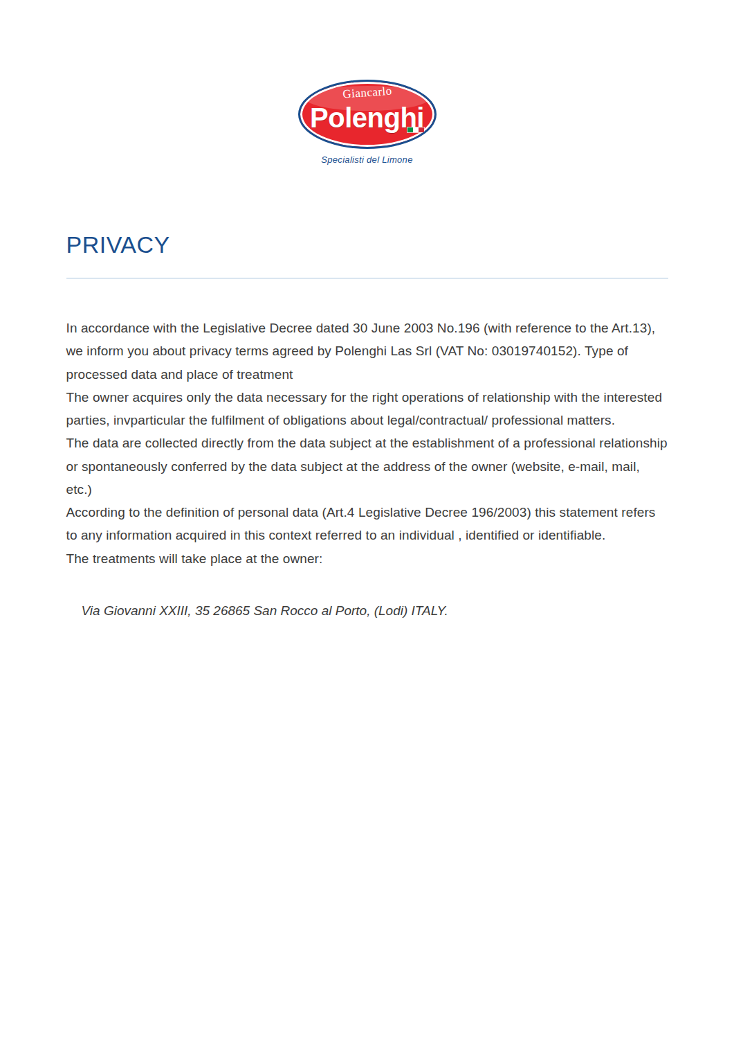Giancarlo
Polenghi
Specialisti del Limone
PRIVACY
In accordance with the Legislative Decree dated 30 June 2003 No.196 (with reference to the Art.13), we inform you about privacy terms agreed by Polenghi Las Srl (VAT No: 03019740152). Type of processed data and place of treatment
The owner acquires only the data necessary for the right operations of relationship with the interested parties, invparticular the fulfilment of obligations about legal/contractual/ professional matters.
The data are collected directly from the data subject at the establishment of a professional relationship or spontaneously conferred by the data subject at the address of the owner (website, e-mail, mail, etc.)
According to the definition of personal data (Art.4 Legislative Decree 196/2003) this statement refers to any information acquired in this context referred to an individual , identified or identifiable.
The treatments will take place at the owner:
Via Giovanni XXIII, 35 26865 San Rocco al Porto, (Lodi) ITALY.